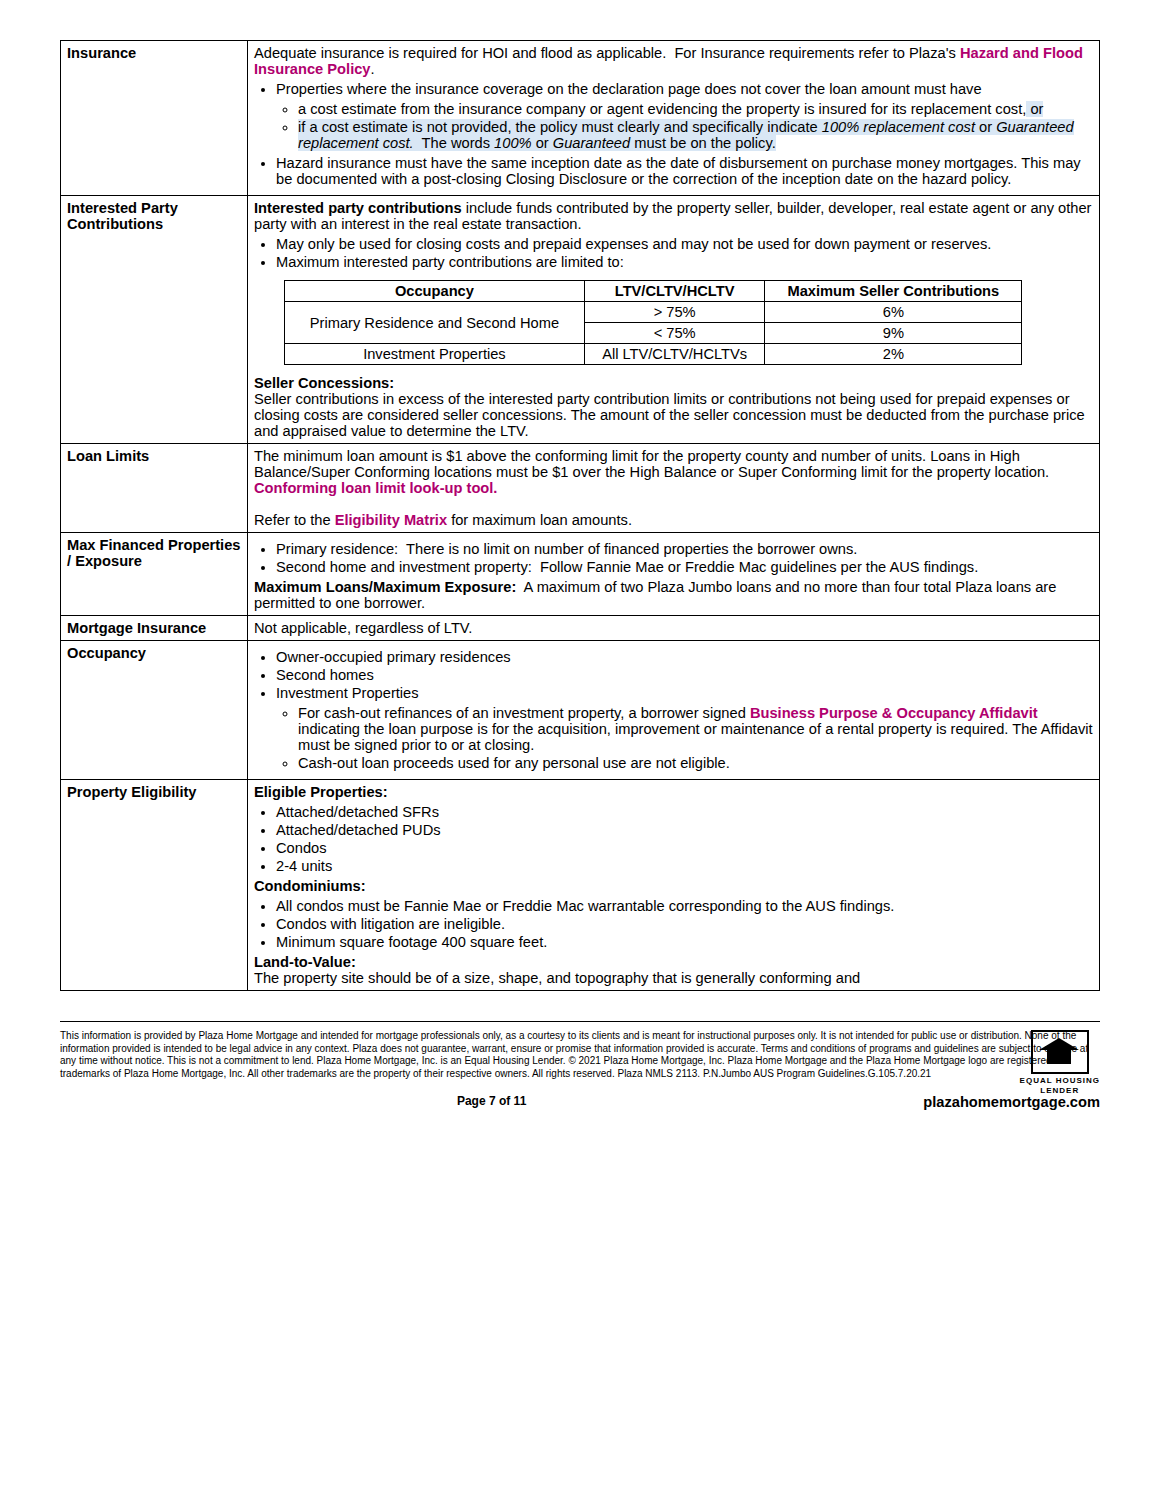| Insurance | Adequate insurance is required for HOI and flood as applicable. For Insurance requirements refer to Plaza's Hazard and Flood Insurance Policy . Properties where the insurance coverage on the declaration page does not cover the loan amount must have a cost estimate from the insurance company or agent evidencing the property is insured for its replacement cost, or if a cost estimate is not provided, the policy must clearly and specifically indicate 100% replacement cost or Guaranteed replacement cost. The words 100% or Guaranteed must be on the policy. Hazard insurance must have the same inception date as the date of disbursement on purchase money mortgages. This may be documented with a post-closing Closing Disclosure or the correction of the inception date on the hazard policy. |
| Interested Party Contributions | Interested party contributions include funds contributed by the property seller, builder, developer, real estate agent or any other party with an interest in the real estate transaction. May only be used for closing costs and prepaid expenses and may not be used for down payment or reserves. Maximum interested party contributions are limited to: / Occupancy / LTV/CLTV/HCLTV / Maximum Seller Contributions / / --- / --- / --- / / Primary Residence and Second Home / > 75% / 6% / / < 75% / 9% / / Investment Properties / All LTV/CLTV/HCLTVs / 2% / Seller Concessions: Seller contributions in excess of the interested party contribution limits or contributions not being used for prepaid expenses or closing costs are considered seller concessions. The amount of the seller concession must be deducted from the purchase price and appraised value to determine the LTV. |
| Loan Limits | The minimum loan amount is $1 above the conforming limit for the property county and number of units. Loans in High Balance/Super Conforming locations must be $1 over the High Balance or Super Conforming limit for the property location. Conforming loan limit look-up tool. Refer to the Eligibility Matrix for maximum loan amounts. |
| Max Financed Properties / Exposure | Primary residence: There is no limit on number of financed properties the borrower owns. Second home and investment property: Follow Fannie Mae or Freddie Mac guidelines per the AUS findings. Maximum Loans/Maximum Exposure: A maximum of two Plaza Jumbo loans and no more than four total Plaza loans are permitted to one borrower. |
| Mortgage Insurance | Not applicable, regardless of LTV. |
| Occupancy | Owner-occupied primary residences Second homes Investment Properties For cash-out refinances of an investment property, a borrower signed Business Purpose & Occupancy Affidavit indicating the loan purpose is for the acquisition, improvement or maintenance of a rental property is required. The Affidavit must be signed prior to or at closing. Cash-out loan proceeds used for any personal use are not eligible. |
| Property Eligibility | Eligible Properties: Attached/detached SFRs Attached/detached PUDs Condos 2-4 units Condominiums: All condos must be Fannie Mae or Freddie Mac warrantable corresponding to the AUS findings. Condos with litigation are ineligible. Minimum square footage 400 square feet. Land-to-Value: The property site should be of a size, shape, and topography that is generally conforming and |
EQUAL HOUSING
LENDER
This information is provided by Plaza Home Mortgage and intended for mortgage professionals only, as a courtesy to its clients and is meant for instructional purposes only. It is not intended for public use or distribution. None of the information provided is intended to be legal advice in any context. Plaza does not guarantee, warrant, ensure or promise that information provided is accurate. Terms and conditions of programs and guidelines are subject to change at any time without notice. This is not a commitment to lend. Plaza Home Mortgage, Inc. is an Equal Housing Lender. © 2021 Plaza Home Mortgage, Inc. Plaza Home Mortgage and the Plaza Home Mortgage logo are registered trademarks of Plaza Home Mortgage, Inc. All other trademarks are the property of their respective owners. All rights reserved. Plaza NMLS 2113. P.N.Jumbo AUS Program Guidelines.G.105.7.20.21
plazahomemortgage.com Page 7 of 11